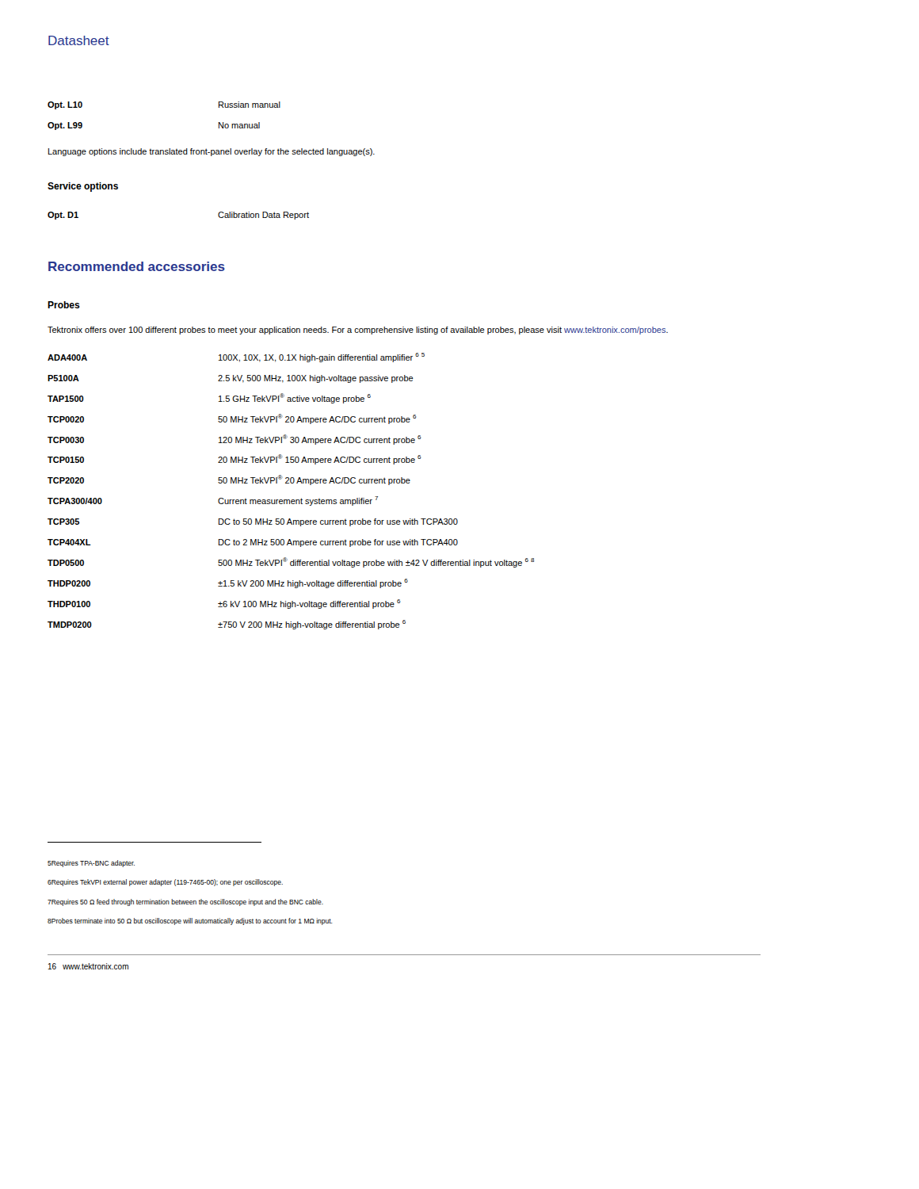Datasheet
| Opt. L10 | Russian manual |
| Opt. L99 | No manual |
Language options include translated front-panel overlay for the selected language(s).
Service options
| Opt. D1 | Calibration Data Report |
Recommended accessories
Probes
Tektronix offers over 100 different probes to meet your application needs. For a comprehensive listing of available probes, please visit www.tektronix.com/probes.
| ADA400A | 100X, 10X, 1X, 0.1X high-gain differential amplifier 6 5 |
| P5100A | 2.5 kV, 500 MHz, 100X high-voltage passive probe |
| TAP1500 | 1.5 GHz TekVPI ® active voltage probe 6 |
| TCP0020 | 50 MHz TekVPI ® 20 Ampere AC/DC current probe 6 |
| TCP0030 | 120 MHz TekVPI ® 30 Ampere AC/DC current probe 6 |
| TCP0150 | 20 MHz TekVPI ® 150 Ampere AC/DC current probe 6 |
| TCP2020 | 50 MHz TekVPI ® 20 Ampere AC/DC current probe |
| TCPA300/400 | Current measurement systems amplifier 7 |
| TCP305 | DC to 50 MHz 50 Ampere current probe for use with TCPA300 |
| TCP404XL | DC to 2 MHz 500 Ampere current probe for use with TCPA400 |
| TDP0500 | 500 MHz TekVPI ® differential voltage probe with ±42 V differential input voltage 6 8 |
| THDP0200 | ±1.5 kV 200 MHz high-voltage differential probe 6 |
| THDP0100 | ±6 kV 100 MHz high-voltage differential probe 6 |
| TMDP0200 | ±750 V 200 MHz high-voltage differential probe 6 |
| 5 | Requires TPA-BNC adapter. |
| 6 | Requires TekVPI external power adapter (119-7465-00); one per oscilloscope. |
| 7 | Requires 50 Ω feed through termination between the oscilloscope input and the BNC cable. |
| 8 | Probes terminate into 50 Ω but oscilloscope will automatically adjust to account for 1 MΩ input. |
16www.tektronix.com